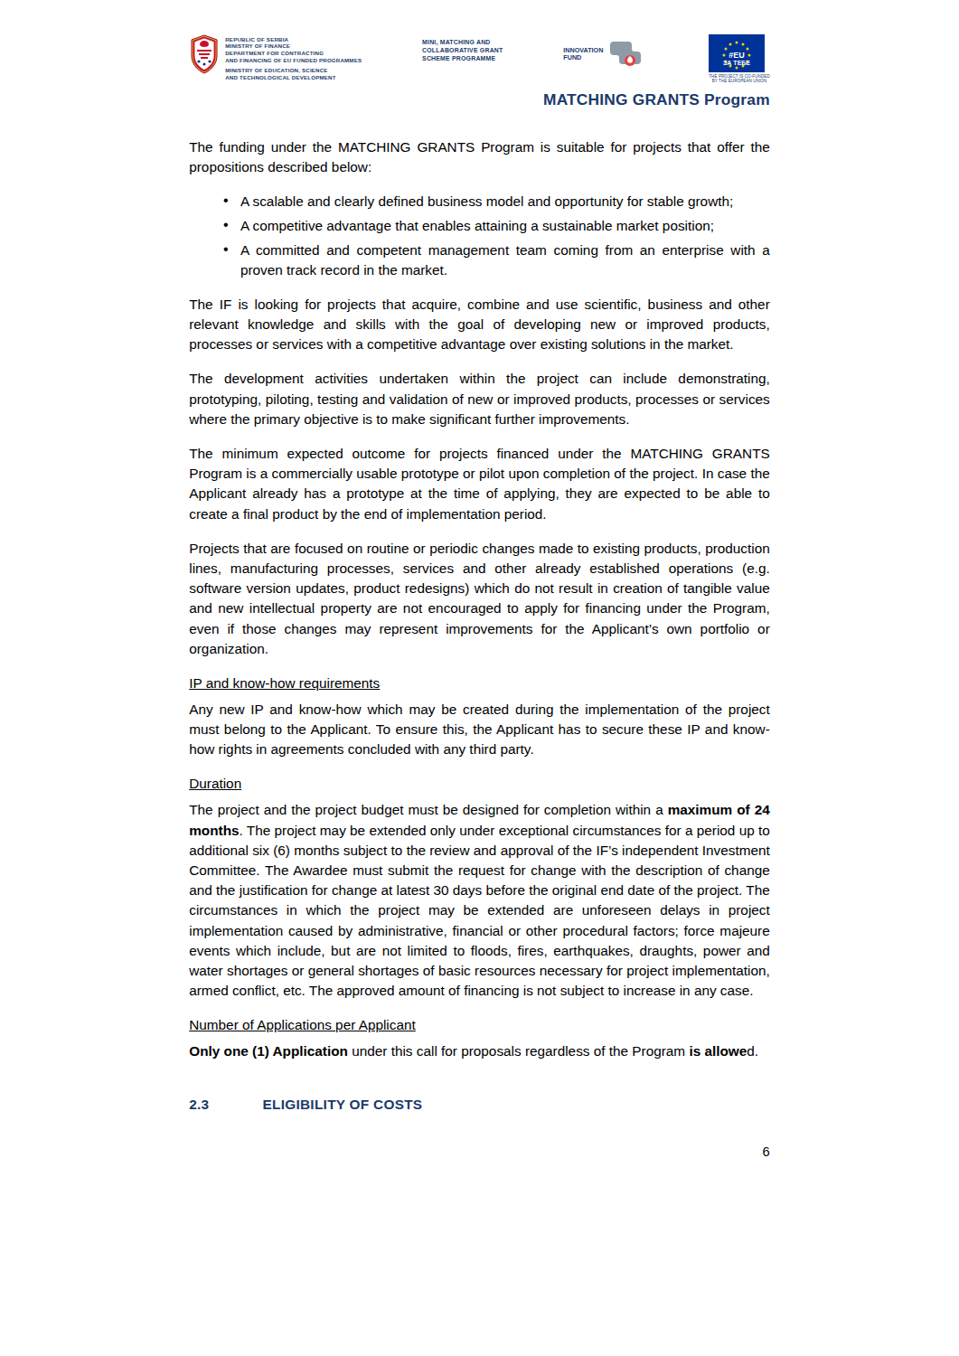REPUBLIC OF SERBIA
MINISTRY OF FINANCE
Department for Contracting
and Financing of EU Funded Programmes MINISTRY OF EDUCATION, SCIENCE
AND TECHNOLOGICAL DEVELOPMENT
MINI, MATCHING AND
COLLABORATIVE GRANT
SCHEME PROGRAMME
INNOVATION
FUND
#EU ЗА ТЕБЕ
THE PROJECT IS CO-FUNDED
BY THE EUROPEAN UNION
MATCHING GRANTS Program
The funding under the MATCHING GRANTS Program is suitable for projects that offer the propositions described below:
A scalable and clearly defined business model and opportunity for stable growth;
A competitive advantage that enables attaining a sustainable market position;
A committed and competent management team coming from an enterprise with a proven track record in the market.
The IF is looking for projects that acquire, combine and use scientific, business and other relevant knowledge and skills with the goal of developing new or improved products, processes or services with a competitive advantage over existing solutions in the market.
The development activities undertaken within the project can include demonstrating, prototyping, piloting, testing and validation of new or improved products, processes or services where the primary objective is to make significant further improvements.
The minimum expected outcome for projects financed under the MATCHING GRANTS Program is a commercially usable prototype or pilot upon completion of the project. In case the Applicant already has a prototype at the time of applying, they are expected to be able to create a final product by the end of implementation period.
Projects that are focused on routine or periodic changes made to existing products, production lines, manufacturing processes, services and other already established operations (e.g. software version updates, product redesigns) which do not result in creation of tangible value and new intellectual property are not encouraged to apply for financing under the Program, even if those changes may represent improvements for the Applicant’s own portfolio or organization.
IP and know-how requirements
Any new IP and know-how which may be created during the implementation of the project must belong to the Applicant. To ensure this, the Applicant has to secure these IP and know-how rights in agreements concluded with any third party.
Duration
The project and the project budget must be designed for completion within a maximum of 24 months. The project may be extended only under exceptional circumstances for a period up to additional six (6) months subject to the review and approval of the IF’s independent Investment Committee. The Awardee must submit the request for change with the description of change and the justification for change at latest 30 days before the original end date of the project. The circumstances in which the project may be extended are unforeseen delays in project implementation caused by administrative, financial or other procedural factors; force majeure events which include, but are not limited to floods, fires, earthquakes, draughts, power and water shortages or general shortages of basic resources necessary for project implementation, armed conflict, etc. The approved amount of financing is not subject to increase in any case.
Number of Applications per Applicant
Only one (1) Application under this call for proposals regardless of the Program is allowed.
2.3 ELIGIBILITY OF COSTS
6